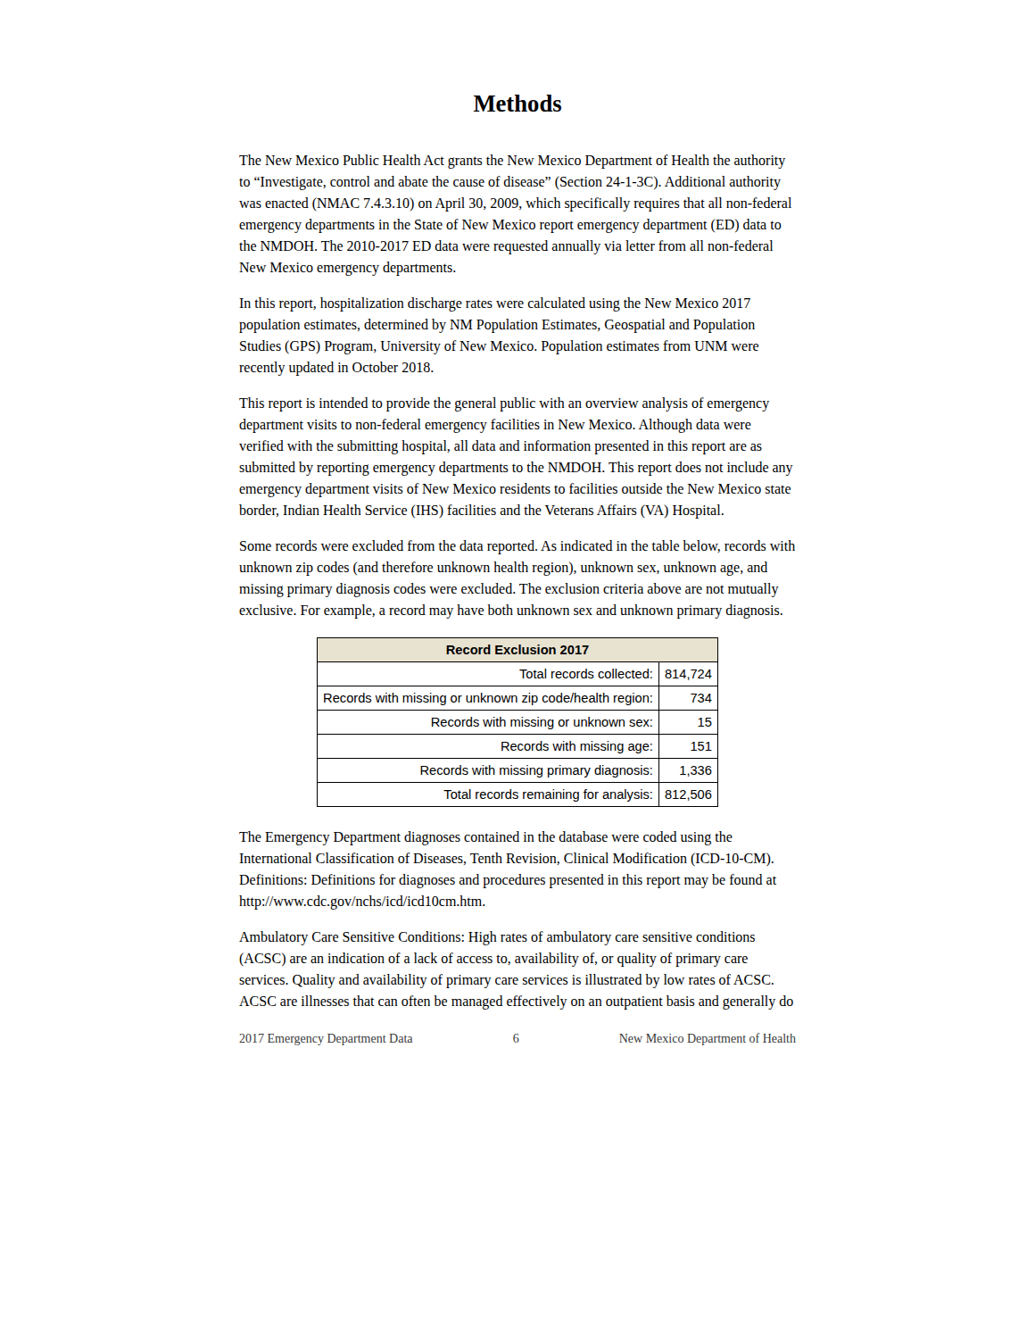Methods
The New Mexico Public Health Act grants the New Mexico Department of Health the authority to “Investigate, control and abate the cause of disease” (Section 24-1-3C). Additional authority was enacted (NMAC 7.4.3.10) on April 30, 2009, which specifically requires that all non-federal emergency departments in the State of New Mexico report emergency department (ED) data to the NMDOH. The 2010-2017 ED data were requested annually via letter from all non-federal New Mexico emergency departments.
In this report, hospitalization discharge rates were calculated using the New Mexico 2017 population estimates, determined by NM Population Estimates, Geospatial and Population Studies (GPS) Program, University of New Mexico. Population estimates from UNM were recently updated in October 2018.
This report is intended to provide the general public with an overview analysis of emergency department visits to non-federal emergency facilities in New Mexico. Although data were verified with the submitting hospital, all data and information presented in this report are as submitted by reporting emergency departments to the NMDOH. This report does not include any emergency department visits of New Mexico residents to facilities outside the New Mexico state border, Indian Health Service (IHS) facilities and the Veterans Affairs (VA) Hospital.
Some records were excluded from the data reported. As indicated in the table below, records with unknown zip codes (and therefore unknown health region), unknown sex, unknown age, and missing primary diagnosis codes were excluded. The exclusion criteria above are not mutually exclusive. For example, a record may have both unknown sex and unknown primary diagnosis.
| Record Exclusion 2017 |
| --- |
| Total records collected: | 814,724 |
| Records with missing or unknown zip code/health region: | 734 |
| Records with missing or unknown sex: | 15 |
| Records with missing age: | 151 |
| Records with missing primary diagnosis: | 1,336 |
| Total records remaining for analysis: | 812,506 |
The Emergency Department diagnoses contained in the database were coded using the International Classification of Diseases, Tenth Revision, Clinical Modification (ICD-10-CM). Definitions: Definitions for diagnoses and procedures presented in this report may be found at http://www.cdc.gov/nchs/icd/icd10cm.htm.
Ambulatory Care Sensitive Conditions: High rates of ambulatory care sensitive conditions (ACSC) are an indication of a lack of access to, availability of, or quality of primary care services. Quality and availability of primary care services is illustrated by low rates of ACSC. ACSC are illnesses that can often be managed effectively on an outpatient basis and generally do
2017 Emergency Department Data
6
New Mexico Department of Health